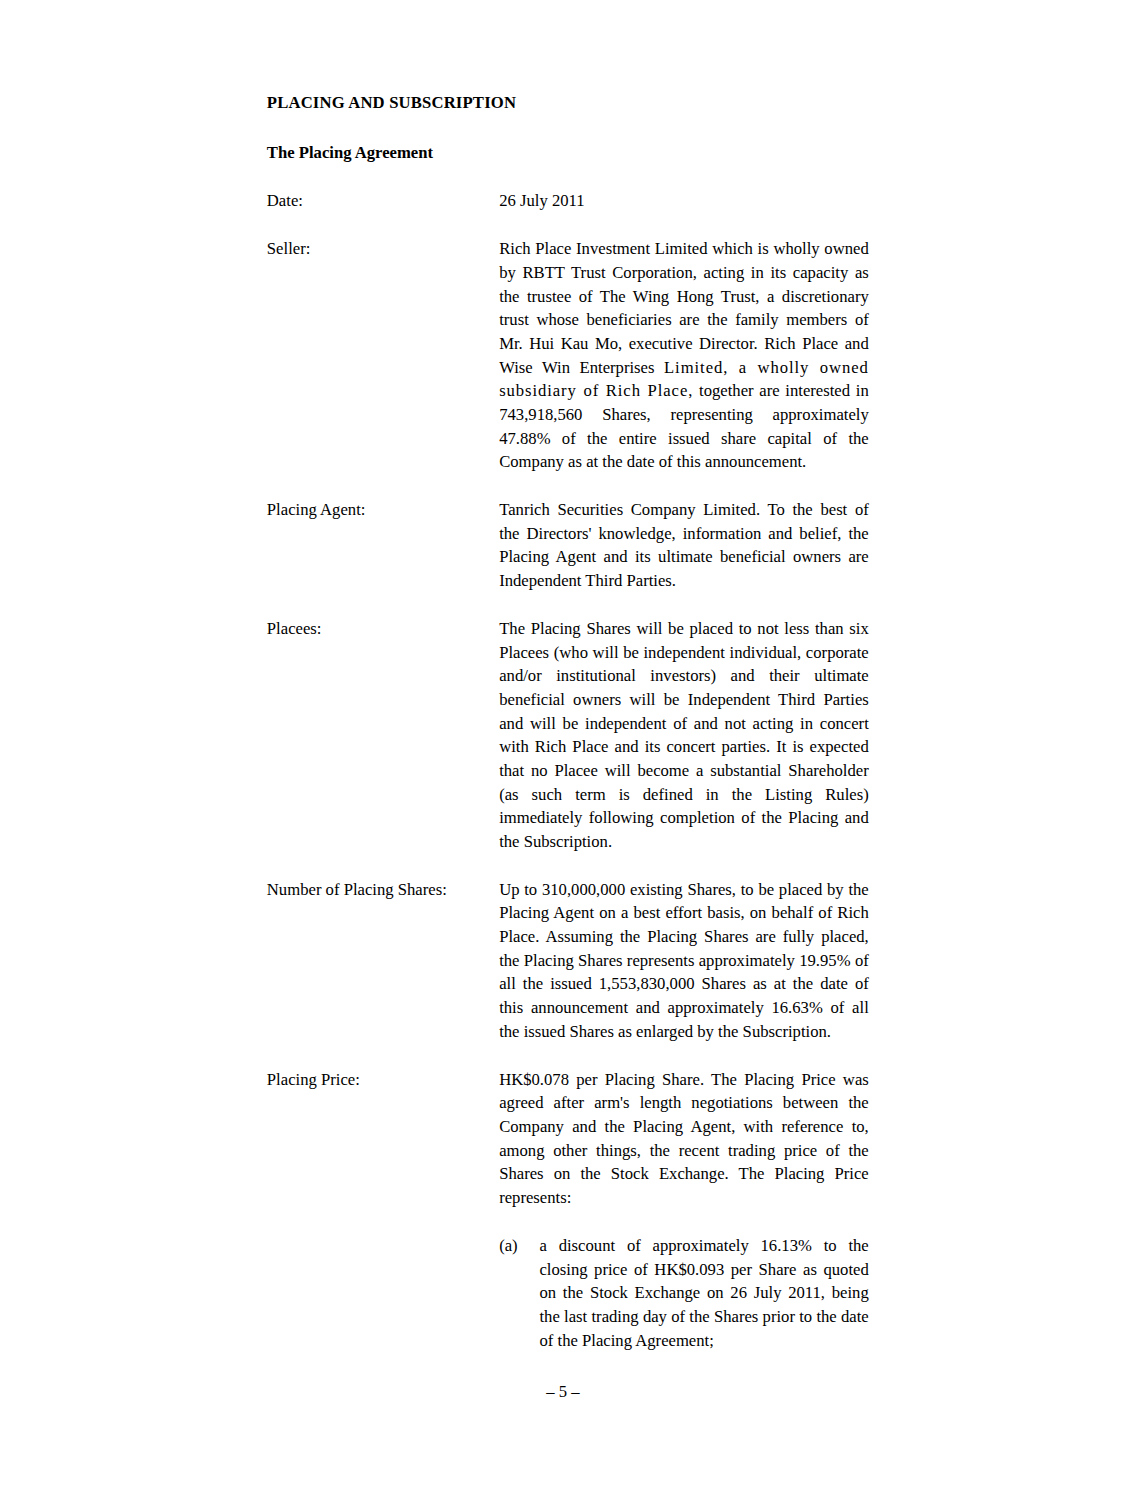PLACING AND SUBSCRIPTION
The Placing Agreement
| Date: | 26 July 2011 |
| Seller: | Rich Place Investment Limited which is wholly owned by RBTT Trust Corporation, acting in its capacity as the trustee of The Wing Hong Trust, a discretionary trust whose beneficiaries are the family members of Mr. Hui Kau Mo, executive Director. Rich Place and Wise Win Enterprises Limited, a wholly owned subsidiary of Rich Place, together are interested in 743,918,560 Shares, representing approximately 47.88% of the entire issued share capital of the Company as at the date of this announcement. |
| Placing Agent: | Tanrich Securities Company Limited. To the best of the Directors' knowledge, information and belief, the Placing Agent and its ultimate beneficial owners are Independent Third Parties. |
| Placees: | The Placing Shares will be placed to not less than six Placees (who will be independent individual, corporate and/or institutional investors) and their ultimate beneficial owners will be Independent Third Parties and will be independent of and not acting in concert with Rich Place and its concert parties. It is expected that no Placee will become a substantial Shareholder (as such term is defined in the Listing Rules) immediately following completion of the Placing and the Subscription. |
| Number of Placing Shares: | Up to 310,000,000 existing Shares, to be placed by the Placing Agent on a best effort basis, on behalf of Rich Place. Assuming the Placing Shares are fully placed, the Placing Shares represents approximately 19.95% of all the issued 1,553,830,000 Shares as at the date of this announcement and approximately 16.63% of all the issued Shares as enlarged by the Subscription. |
| Placing Price: | HK$0.078 per Placing Share. The Placing Price was agreed after arm's length negotiations between the Company and the Placing Agent, with reference to, among other things, the recent trading price of the Shares on the Stock Exchange. The Placing Price represents: (a) a discount of approximately 16.13% to the closing price of HK$0.093 per Share as quoted on the Stock Exchange on 26 July 2011, being the last trading day of the Shares prior to the date of the Placing Agreement; |
– 5 –